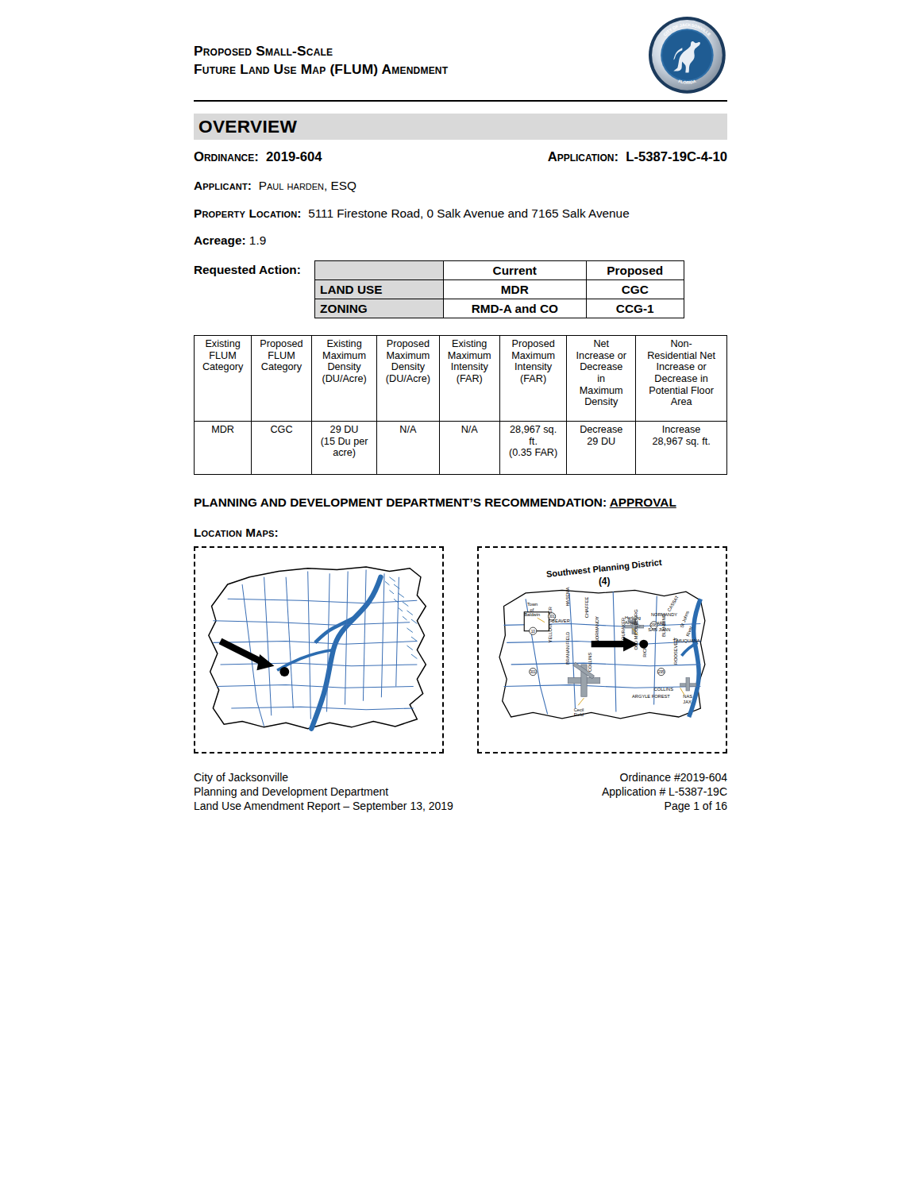CITY OF JACKSONVILLE FLORIDA
Proposed Small-Scale
Future Land Use Map (FLUM) Amendment
OVERVIEW
Ordinance: 2019-604
Application: L-5387-19C-4-10
Applicant: Paul harden, ESQ
Property Location: 5111 Firestone Road, 0 Salk Avenue and 7165 Salk Avenue
Acreage: 1.9
Requested Action:
| | Current | Proposed |
| LAND USE | MDR | CGC |
| ZONING | RMD-A and CO | CCG-1 |
| Existing FLUM Category | Proposed FLUM Category | Existing Maximum Density (DU/Acre) | Proposed Maximum Density (DU/Acre) | Existing Maximum Intensity (FAR) | Proposed Maximum Intensity (FAR) | Net Increase or Decrease in Maximum Density | Non- Residential Net Increase or Decrease in Potential Floor Area |
| --- | --- | --- | --- | --- | --- | --- | --- |
| MDR | CGC | 29 DU (15 Du per acre) | N/A | N/A | 28,967 sq. ft. (0.35 FAR) | Decrease 29 DU | Increase 28,967 sq. ft. |
PLANNING AND DEVELOPMENT DEPARTMENT’S RECOMMENDATION: APPROVAL
Location Maps:
Southwest Planning District (4) Town of Baldwin BEAVER HASEMA CHAFFEE YELLOW WATER BRANAN FIELD COLLINS Herlong Airport NORMANDY PARK SAN JUAN CASSAT BLANDING TIMUQUANA St Johns River OLD MIDDLEBURG RICKER ROOSEVELT FOURAKER NORMANDY ARGYLE FOREST COLLINS NAS JAX Cecil Field 301 10 301 295 295
City of Jacksonville
Planning and Development Department
Land Use Amendment Report – September 13, 2019
Ordinance #2019-604
Application # L-5387-19C
Page 1 of 16